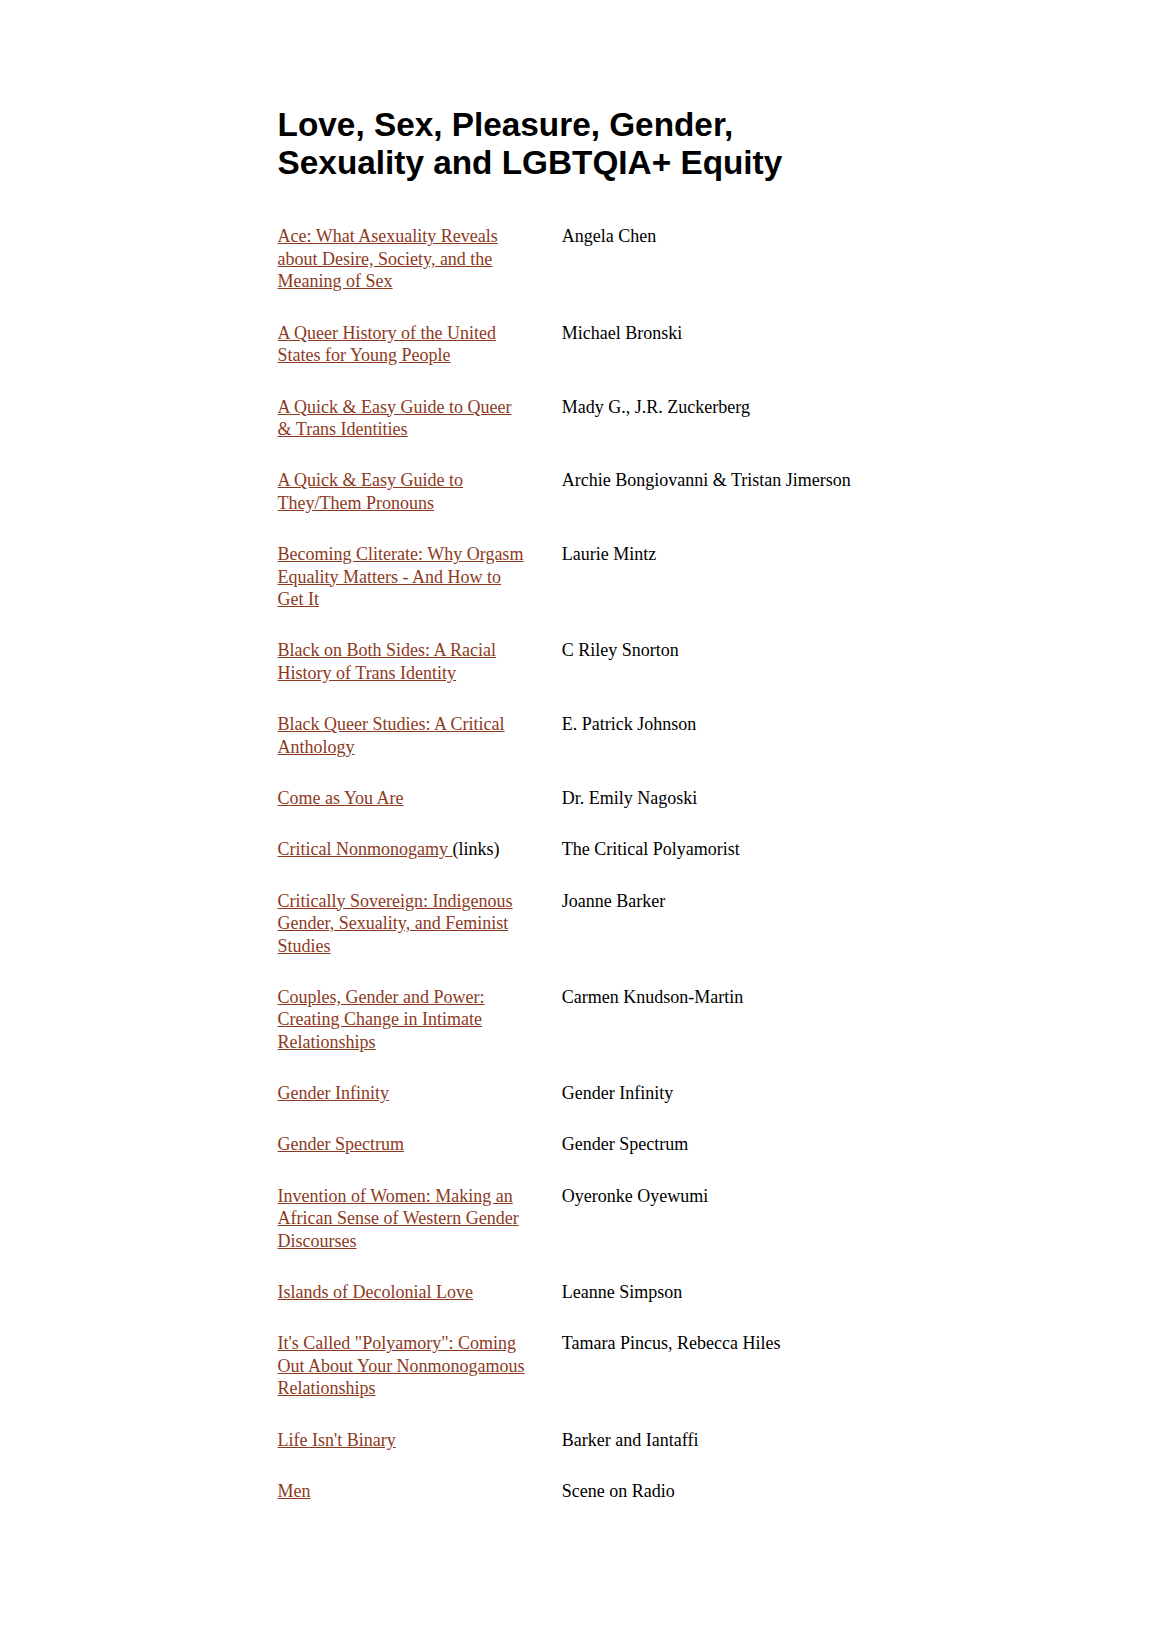Love, Sex, Pleasure, Gender, Sexuality and LGBTQIA+ Equity
| Ace: What Asexuality Reveals about Desire, Society, and the Meaning of Sex | Angela Chen |
| A Queer History of the United States for Young People | Michael Bronski |
| A Quick & Easy Guide to Queer & Trans Identities | Mady G., J.R. Zuckerberg |
| A Quick & Easy Guide to They/Them Pronouns | Archie Bongiovanni & Tristan Jimerson |
| Becoming Cliterate: Why Orgasm Equality Matters - And How to Get It | Laurie Mintz |
| Black on Both Sides: A Racial History of Trans Identity | C Riley Snorton |
| Black Queer Studies: A Critical Anthology | E. Patrick Johnson |
| Come as You Are | Dr. Emily Nagoski |
| Critical Nonmonogamy (links) | The Critical Polyamorist |
| Critically Sovereign: Indigenous Gender, Sexuality, and Feminist Studies | Joanne Barker |
| Couples, Gender and Power: Creating Change in Intimate Relationships | Carmen Knudson-Martin |
| Gender Infinity | Gender Infinity |
| Gender Spectrum | Gender Spectrum |
| Invention of Women: Making an African Sense of Western Gender Discourses | Oyeronke Oyewumi |
| Islands of Decolonial Love | Leanne Simpson |
| It's Called "Polyamory": Coming Out About Your Nonmonogamous Relationships | Tamara Pincus, Rebecca Hiles |
| Life Isn't Binary | Barker and Iantaffi |
| Men | Scene on Radio |